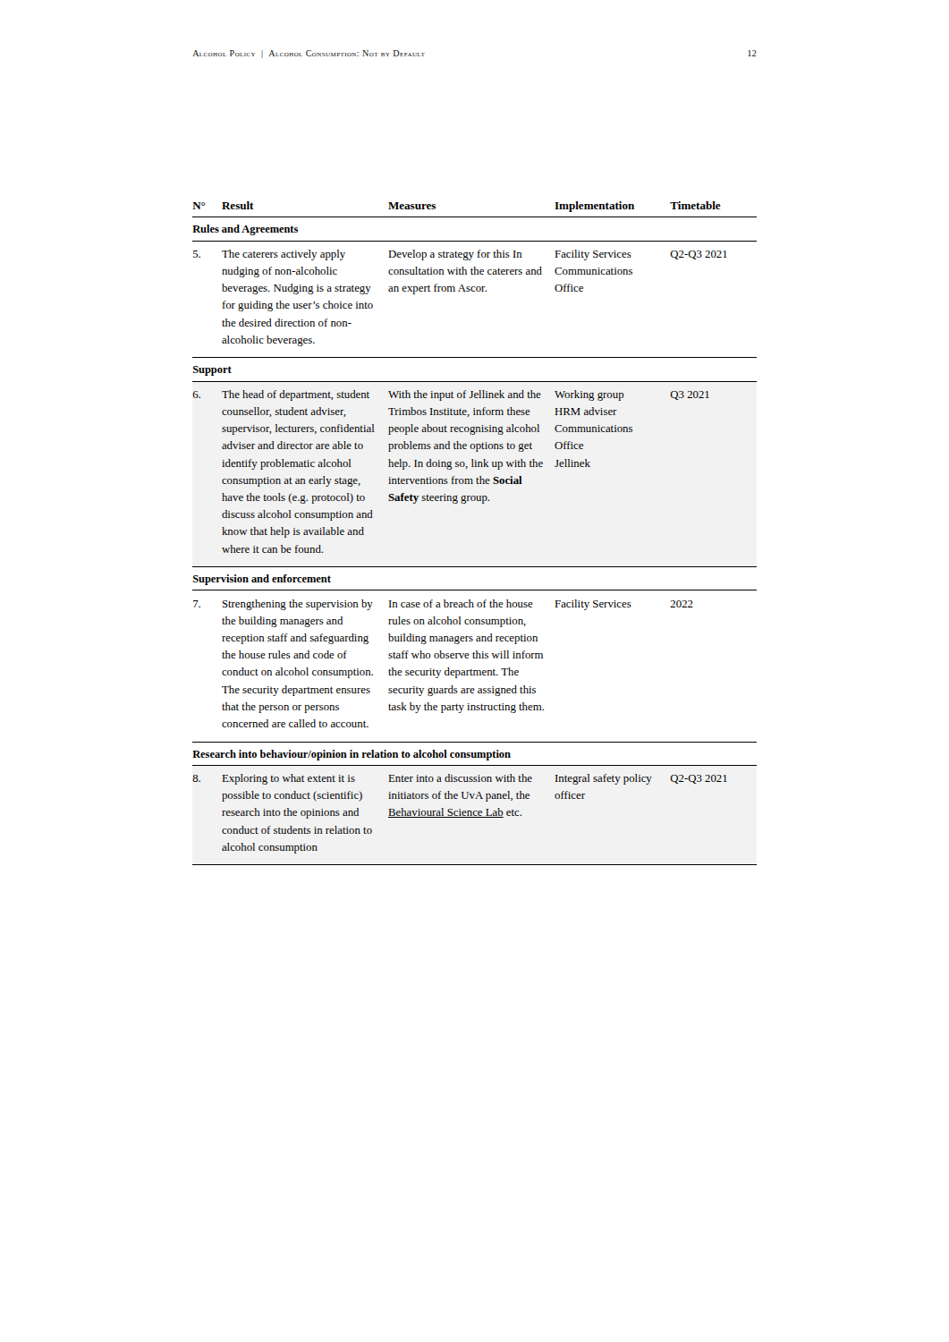Alcohol Policy | Alcohol Consumption: Not by Default 12
| N° | Result | Measures | Implementation | Timetable |
| --- | --- | --- | --- | --- |
| Rules and Agreements |
| 5. | The caterers actively apply nudging of non-alcoholic beverages. Nudging is a strategy for guiding the user’s choice into the desired direction of non-alcoholic beverages. | Develop a strategy for this In consultation with the caterers and an expert from Ascor. | Facility Services Communications Office | Q2-Q3 2021 |
| Support |
| 6. | The head of department, student counsellor, student adviser, supervisor, lecturers, confidential adviser and director are able to identify problematic alcohol consumption at an early stage, have the tools (e.g. protocol) to discuss alcohol consumption and know that help is available and where it can be found. | With the input of Jellinek and the Trimbos Institute, inform these people about recognising alcohol problems and the options to get help. In doing so, link up with the interventions from the Social Safety steering group. | Working group HRM adviser Communications Office Jellinek | Q3 2021 |
| Supervision and enforcement |
| 7. | Strengthening the supervision by the building managers and reception staff and safeguarding the house rules and code of conduct on alcohol consumption. The security department ensures that the person or persons concerned are called to account. | In case of a breach of the house rules on alcohol consumption, building managers and reception staff who observe this will inform the security department. The security guards are assigned this task by the party instructing them. | Facility Services | 2022 |
| Research into behaviour/opinion in relation to alcohol consumption |
| 8. | Exploring to what extent it is possible to conduct (scientific) research into the opinions and conduct of students in relation to alcohol consumption | Enter into a discussion with the initiators of the UvA panel, the Behavioural Science Lab etc. | Integral safety policy officer | Q2-Q3 2021 |